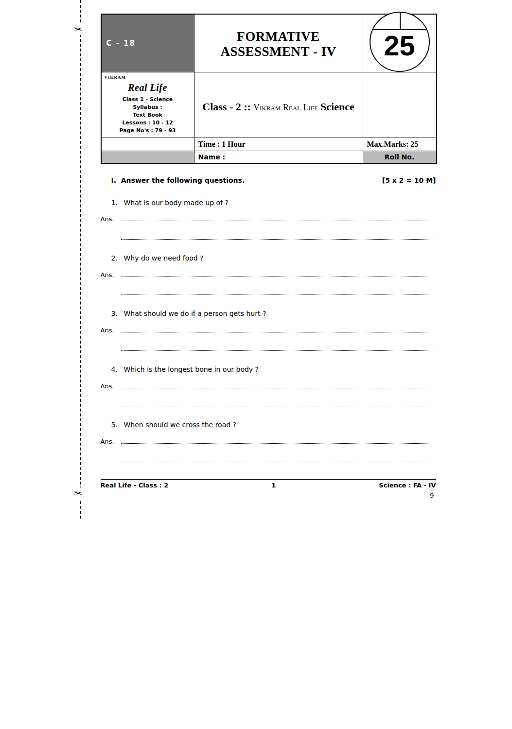✂
✂
C - 18
FORMATIVE ASSESSMENT - IV
25
VIKRAM Real Life
Class 1 - Science
Syllabus :
Text Book
Lessons : 10 - 12
Page No's : 79 - 93
Class - 2 :: Vikram Real Life Science
Time : 1 Hour
Max.Marks: 25
Name :
Roll No.
I. Answer the following questions.
[5 x 2 = 10 M]
1. What is our body made up of ?
Ans.
2. Why do we need food ?
Ans.
3. What should we do if a person gets hurt ?
Ans.
4. Which is the longest bone in our body ?
Ans.
5. When should we cross the road ?
Ans.
Real Life - Class : 2
1
Science : FA - IV
9